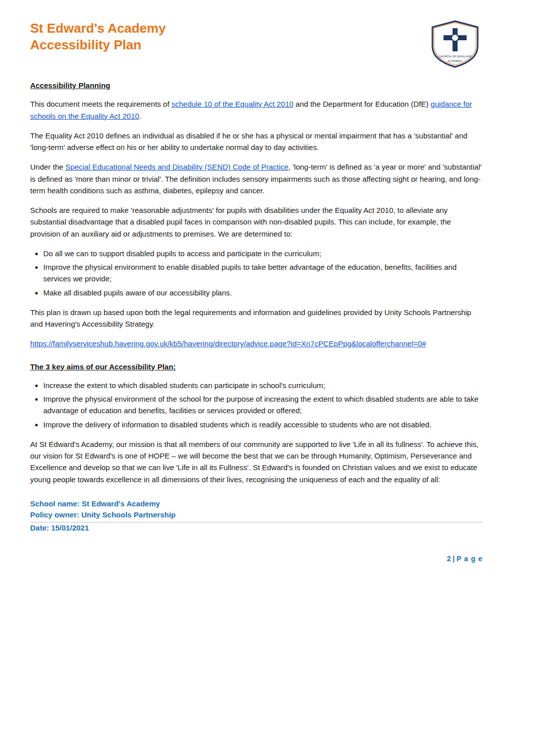St Edward's Academy
Accessibility Plan
CHURCH OF ENGLAND ACADEMY
Accessibility Planning
This document meets the requirements of schedule 10 of the Equality Act 2010 and the Department for Education (DfE) guidance for schools on the Equality Act 2010.
The Equality Act 2010 defines an individual as disabled if he or she has a physical or mental impairment that has a 'substantial' and 'long-term' adverse effect on his or her ability to undertake normal day to day activities.
Under the Special Educational Needs and Disability (SEND) Code of Practice, 'long-term' is defined as 'a year or more' and 'substantial' is defined as 'more than minor or trivial'. The definition includes sensory impairments such as those affecting sight or hearing, and long-term health conditions such as asthma, diabetes, epilepsy and cancer.
Schools are required to make 'reasonable adjustments' for pupils with disabilities under the Equality Act 2010, to alleviate any substantial disadvantage that a disabled pupil faces in comparison with non-disabled pupils. This can include, for example, the provision of an auxiliary aid or adjustments to premises. We are determined to:
Do all we can to support disabled pupils to access and participate in the curriculum;
Improve the physical environment to enable disabled pupils to take better advantage of the education, benefits, facilities and services we provide;
Make all disabled pupils aware of our accessibility plans.
This plan is drawn up based upon both the legal requirements and information and guidelines provided by Unity Schools Partnership and Havering's Accessibility Strategy.
https://familyserviceshub.havering.gov.uk/kb5/havering/directory/advice.page?id=Xn7cPCEpPpg&localofferchannel=0#
The 3 key aims of our Accessibility Plan:
Increase the extent to which disabled students can participate in school's curriculum;
Improve the physical environment of the school for the purpose of increasing the extent to which disabled students are able to take advantage of education and benefits, facilities or services provided or offered;
Improve the delivery of information to disabled students which is readily accessible to students who are not disabled.
At St Edward's Academy, our mission is that all members of our community are supported to live 'Life in all its fullness'. To achieve this, our vision for St Edward's is one of HOPE – we will become the best that we can be through Humanity, Optimism, Perseverance and Excellence and develop so that we can live 'Life in all its Fullness'. St Edward's is founded on Christian values and we exist to educate young people towards excellence in all dimensions of their lives, recognising the uniqueness of each and the equality of all:
School name: St Edward's Academy
Policy owner: Unity Schools Partnership
Date: 15/01/2021
2 | P a g e